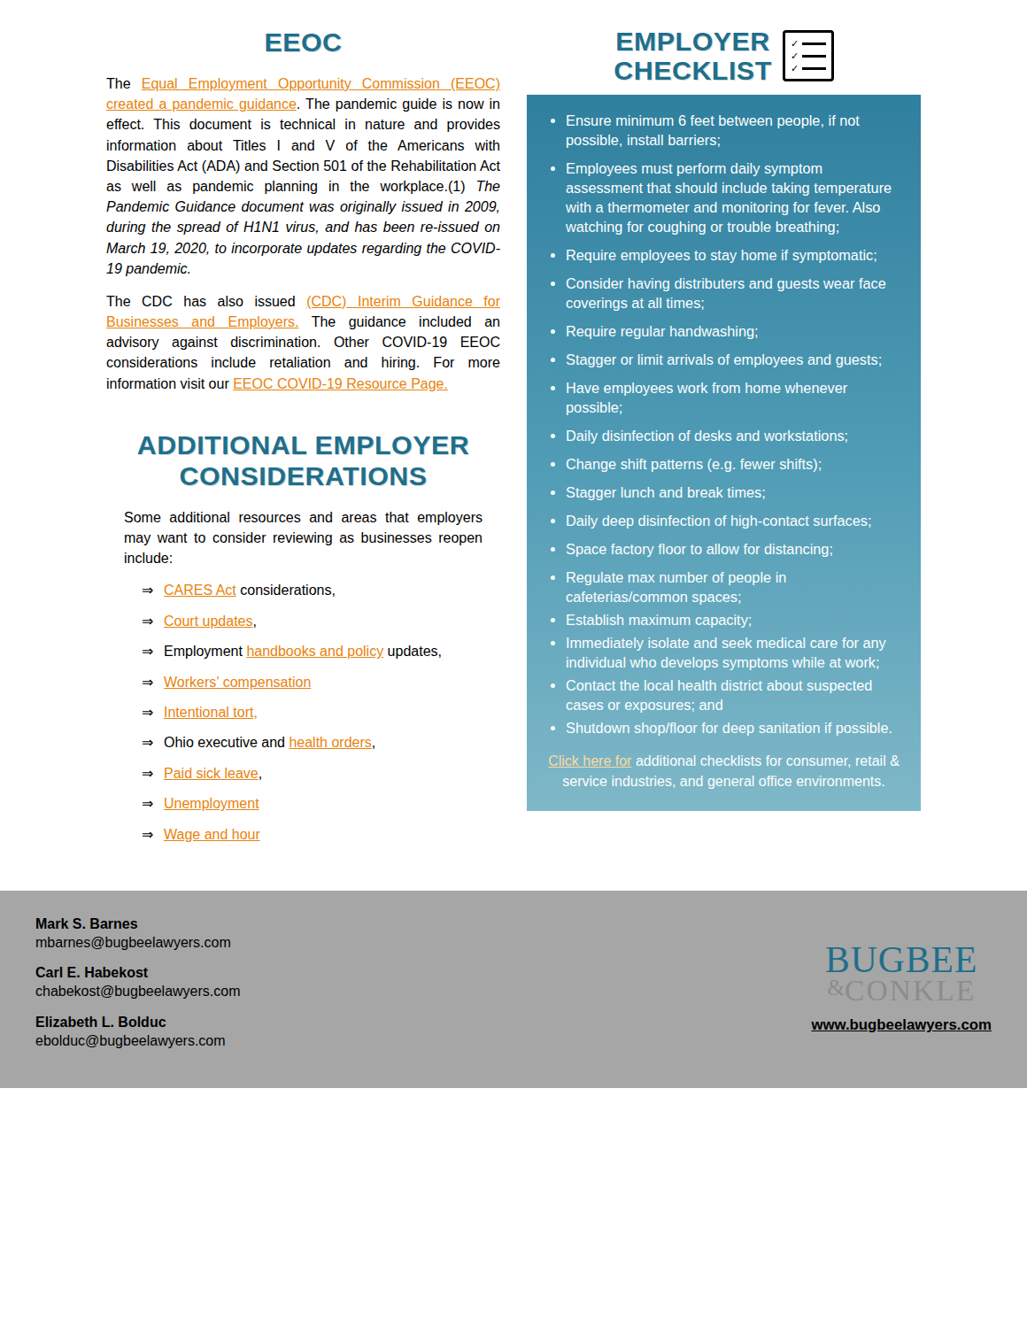EEOC
The Equal Employment Opportunity Commission (EEOC) created a pandemic guidance. The pandemic guide is now in effect. This document is technical in nature and provides information about Titles I and V of the Americans with Disabilities Act (ADA) and Section 501 of the Rehabilitation Act as well as pandemic planning in the workplace.(1) The Pandemic Guidance document was originally issued in 2009, during the spread of H1N1 virus, and has been re-issued on March 19, 2020, to incorporate updates regarding the COVID-19 pandemic.
The CDC has also issued (CDC) Interim Guidance for Businesses and Employers. The guidance included an advisory against discrimination. Other COVID-19 EEOC considerations include retaliation and hiring. For more information visit our EEOC COVID-19 Resource Page.
ADDITIONAL EMPLOYER CONSIDERATIONS
Some additional resources and areas that employers may want to consider reviewing as businesses reopen include:
CARES Act considerations,
Court updates,
Employment handbooks and policy updates,
Workers’ compensation
Intentional tort,
Ohio executive and health orders,
Paid sick leave,
Unemployment
Wage and hour
EMPLOYER
CHECKLIST
✓
✓
✓
Ensure minimum 6 feet between people, if not possible, install barriers;
Employees must perform daily symptom assessment that should include taking temperature with a thermometer and monitoring for fever. Also watching for coughing or trouble breathing;
Require employees to stay home if symptomatic;
Consider having distributers and guests wear face coverings at all times;
Require regular handwashing;
Stagger or limit arrivals of employees and guests;
Have employees work from home whenever possible;
Daily disinfection of desks and workstations;
Change shift patterns (e.g. fewer shifts);
Stagger lunch and break times;
Daily deep disinfection of high-contact surfaces;
Space factory floor to allow for distancing;
Regulate max number of people in cafeterias/common spaces;
Establish maximum capacity;
Immediately isolate and seek medical care for any individual who develops symptoms while at work;
Contact the local health district about suspected cases or exposures; and
Shutdown shop/floor for deep sanitation if possible.
Click here for additional checklists for consumer, retail & service industries, and general office environments.
Mark S. Barnesmbarnes@bugbeelawyers.com
Carl E. Habekostchabekost@bugbeelawyers.com
Elizabeth L. Bolducebolduc@bugbeelawyers.com
BUGBEE
&CONKLE
www.bugbeelawyers.com